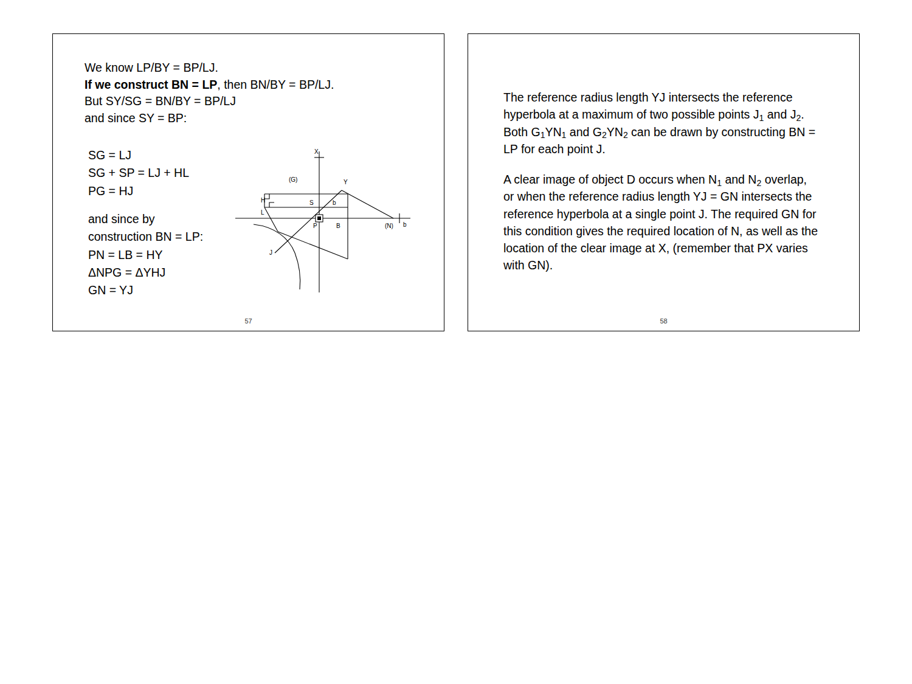We know LP/BY = BP/LJ.
If we construct BN = LP, then BN/BY = BP/LJ.
But SY/SG = BN/BY = BP/LJ
and since SY = BP:
SG = LJ
SG + SP = LJ + HL
PG = HJ
and since by construction BN = LP:
PN = LB = HY
ΔNPG = ΔYHJ
GN = YJ
X (G) Y H L S b P B (N) b J
57
The reference radius length YJ intersects the reference hyperbola at a maximum of two possible points J1 and J2. Both G1YN1 and G2YN2 can be drawn by constructing BN = LP for each point J.
A clear image of object D occurs when N1 and N2 overlap, or when the reference radius length YJ = GN intersects the reference hyperbola at a single point J. The required GN for this condition gives the required location of N, as well as the location of the clear image at X, (remember that PX varies with GN).
58